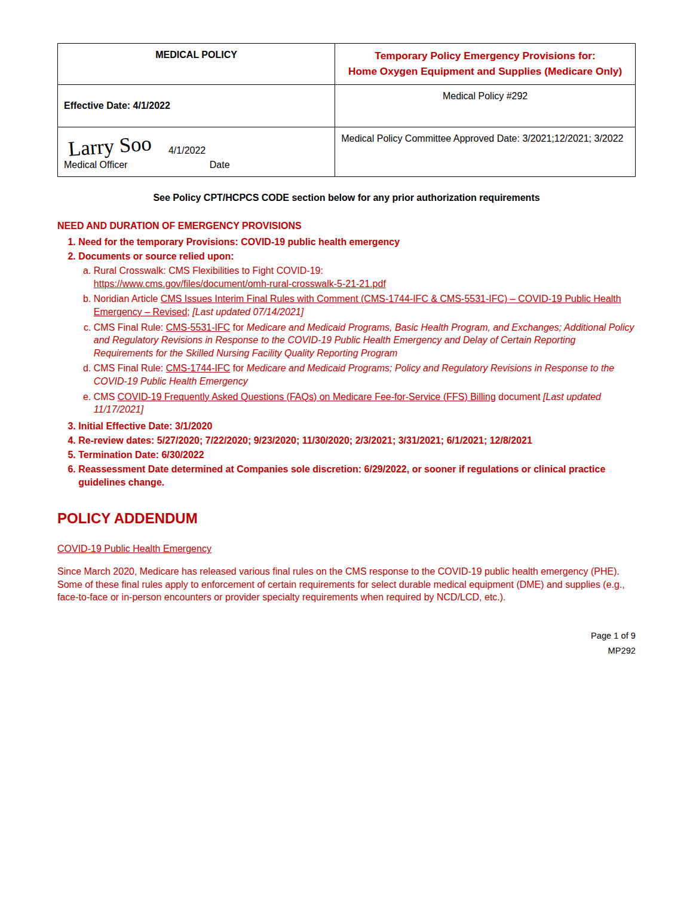| MEDICAL POLICY | Temporary Policy Emergency Provisions for: Home Oxygen Equipment and Supplies (Medicare Only) |
| Effective Date: 4/1/2022 | Medical Policy #292 |
| Larry Soo 4/1/2022 Medical Officer Date | Medical Policy Committee Approved Date: 3/2021;12/2021; 3/2022 |
See Policy CPT/HCPCS CODE section below for any prior authorization requirements
NEED AND DURATION OF EMERGENCY PROVISIONS
Need for the temporary Provisions: COVID-19 public health emergency
Documents or source relied upon:
Rural Crosswalk: CMS Flexibilities to Fight COVID-19:
https://www.cms.gov/files/document/omh-rural-crosswalk-5-21-21.pdf
Noridian Article CMS Issues Interim Final Rules with Comment (CMS-1744-IFC & CMS-5531-IFC) – COVID-19 Public Health Emergency – Revised; [Last updated 07/14/2021]
CMS Final Rule: CMS-5531-IFC for Medicare and Medicaid Programs, Basic Health Program, and Exchanges; Additional Policy and Regulatory Revisions in Response to the COVID-19 Public Health Emergency and Delay of Certain Reporting Requirements for the Skilled Nursing Facility Quality Reporting Program
CMS Final Rule: CMS-1744-IFC for Medicare and Medicaid Programs; Policy and Regulatory Revisions in Response to the COVID-19 Public Health Emergency
CMS COVID-19 Frequently Asked Questions (FAQs) on Medicare Fee-for-Service (FFS) Billing document [Last updated 11/17/2021]
Initial Effective Date: 3/1/2020
Re-review dates: 5/27/2020; 7/22/2020; 9/23/2020; 11/30/2020; 2/3/2021; 3/31/2021; 6/1/2021; 12/8/2021
Termination Date: 6/30/2022
Reassessment Date determined at Companies sole discretion: 6/29/2022, or sooner if regulations or clinical practice guidelines change.
POLICY ADDENDUM
COVID-19 Public Health Emergency
Since March 2020, Medicare has released various final rules on the CMS response to the COVID-19 public health emergency (PHE). Some of these final rules apply to enforcement of certain requirements for select durable medical equipment (DME) and supplies (e.g., face-to-face or in-person encounters or provider specialty requirements when required by NCD/LCD, etc.).
Page 1 of 9
MP292